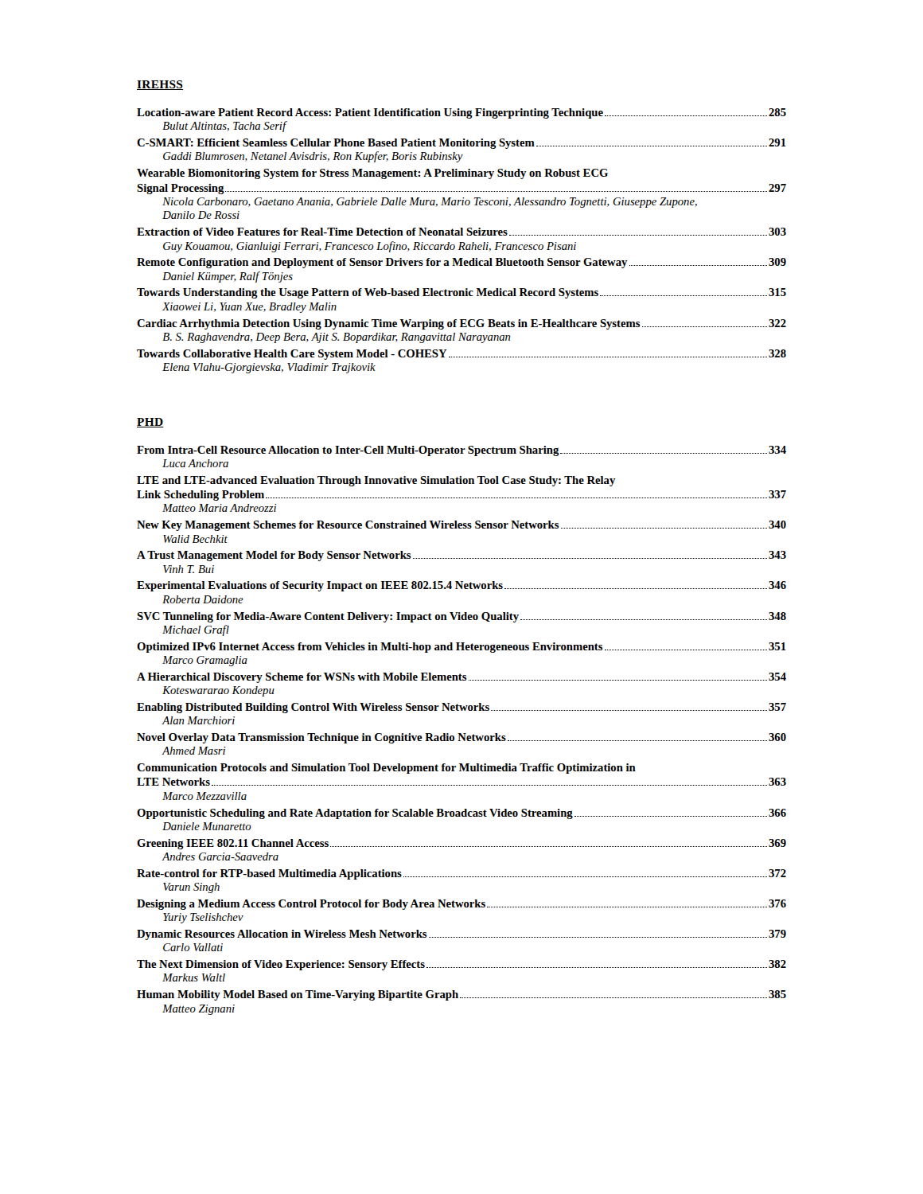IREHSS
Location-aware Patient Record Access: Patient Identification Using Fingerprinting Technique 285
Bulut Altintas, Tacha Serif
C-SMART: Efficient Seamless Cellular Phone Based Patient Monitoring System 291
Gaddi Blumrosen, Netanel Avisdris, Ron Kupfer, Boris Rubinsky
Wearable Biomonitoring System for Stress Management: A Preliminary Study on Robust ECG
Signal Processing 297
Nicola Carbonaro, Gaetano Anania, Gabriele Dalle Mura, Mario Tesconi, Alessandro Tognetti, Giuseppe Zupone,
Danilo De Rossi
Extraction of Video Features for Real-Time Detection of Neonatal Seizures 303
Guy Kouamou, Gianluigi Ferrari, Francesco Lofino, Riccardo Raheli, Francesco Pisani
Remote Configuration and Deployment of Sensor Drivers for a Medical Bluetooth Sensor Gateway 309
Daniel Kümper, Ralf Tönjes
Towards Understanding the Usage Pattern of Web-based Electronic Medical Record Systems 315
Xiaowei Li, Yuan Xue, Bradley Malin
Cardiac Arrhythmia Detection Using Dynamic Time Warping of ECG Beats in E-Healthcare Systems 322
B. S. Raghavendra, Deep Bera, Ajit S. Bopardikar, Rangavittal Narayanan
Towards Collaborative Health Care System Model - COHESY 328
Elena Vlahu-Gjorgievska, Vladimir Trajkovik
PHD
From Intra-Cell Resource Allocation to Inter-Cell Multi-Operator Spectrum Sharing 334
Luca Anchora
LTE and LTE-advanced Evaluation Through Innovative Simulation Tool Case Study: The Relay
Link Scheduling Problem 337
Matteo Maria Andreozzi
New Key Management Schemes for Resource Constrained Wireless Sensor Networks 340
Walid Bechkit
A Trust Management Model for Body Sensor Networks 343
Vinh T. Bui
Experimental Evaluations of Security Impact on IEEE 802.15.4 Networks 346
Roberta Daidone
SVC Tunneling for Media-Aware Content Delivery: Impact on Video Quality 348
Michael Grafl
Optimized IPv6 Internet Access from Vehicles in Multi-hop and Heterogeneous Environments 351
Marco Gramaglia
A Hierarchical Discovery Scheme for WSNs with Mobile Elements 354
Koteswararao Kondepu
Enabling Distributed Building Control With Wireless Sensor Networks 357
Alan Marchiori
Novel Overlay Data Transmission Technique in Cognitive Radio Networks 360
Ahmed Masri
Communication Protocols and Simulation Tool Development for Multimedia Traffic Optimization in
LTE Networks 363
Marco Mezzavilla
Opportunistic Scheduling and Rate Adaptation for Scalable Broadcast Video Streaming 366
Daniele Munaretto
Greening IEEE 802.11 Channel Access 369
Andres Garcia-Saavedra
Rate-control for RTP-based Multimedia Applications 372
Varun Singh
Designing a Medium Access Control Protocol for Body Area Networks 376
Yuriy Tselishchev
Dynamic Resources Allocation in Wireless Mesh Networks 379
Carlo Vallati
The Next Dimension of Video Experience: Sensory Effects 382
Markus Waltl
Human Mobility Model Based on Time-Varying Bipartite Graph 385
Matteo Zignani